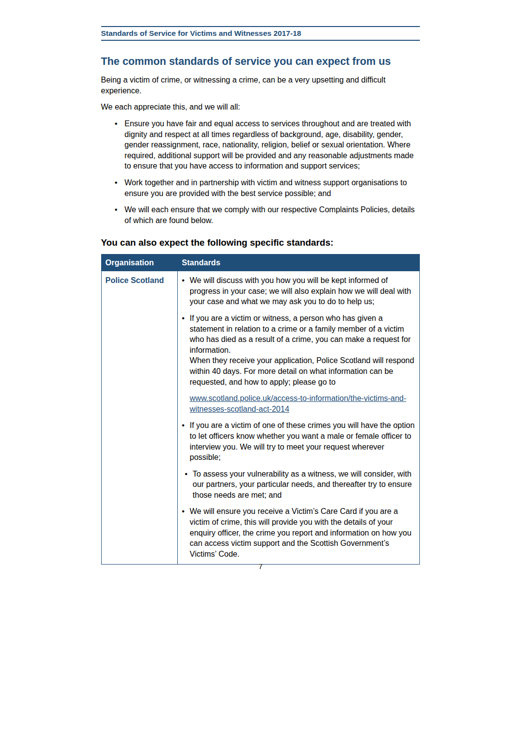Standards of Service for Victims and Witnesses 2017-18
The common standards of service you can expect from us
Being a victim of crime, or witnessing a crime, can be a very upsetting and difficult experience.
We each appreciate this, and we will all:
Ensure you have fair and equal access to services throughout and are treated with dignity and respect at all times regardless of background, age, disability, gender, gender reassignment, race, nationality, religion, belief or sexual orientation. Where required, additional support will be provided and any reasonable adjustments made to ensure that you have access to information and support services;
Work together and in partnership with victim and witness support organisations to ensure you are provided with the best service possible; and
We will each ensure that we comply with our respective Complaints Policies, details of which are found below.
You can also expect the following specific standards:
| Organisation | Standards |
| --- | --- |
| Police Scotland | We will discuss with you how you will be kept informed of progress in your case; we will also explain how we will deal with your case and what we may ask you to do to help us; If you are a victim or witness, a person who has given a statement in relation to a crime or a family member of a victim who has died as a result of a crime, you can make a request for information. When they receive your application, Police Scotland will respond within 40 days. For more detail on what information can be requested, and how to apply; please go to www.scotland.police.uk/access-to-information/the-victims-and-witnesses-scotland-act-2014 If you are a victim of one of these crimes you will have the option to let officers know whether you want a male or female officer to interview you. We will try to meet your request wherever possible; To assess your vulnerability as a witness, we will consider, with our partners, your particular needs, and thereafter try to ensure those needs are met; and We will ensure you receive a Victim’s Care Card if you are a victim of crime, this will provide you with the details of your enquiry officer, the crime you report and information on how you can access victim support and the Scottish Government’s Victims’ Code. |
7